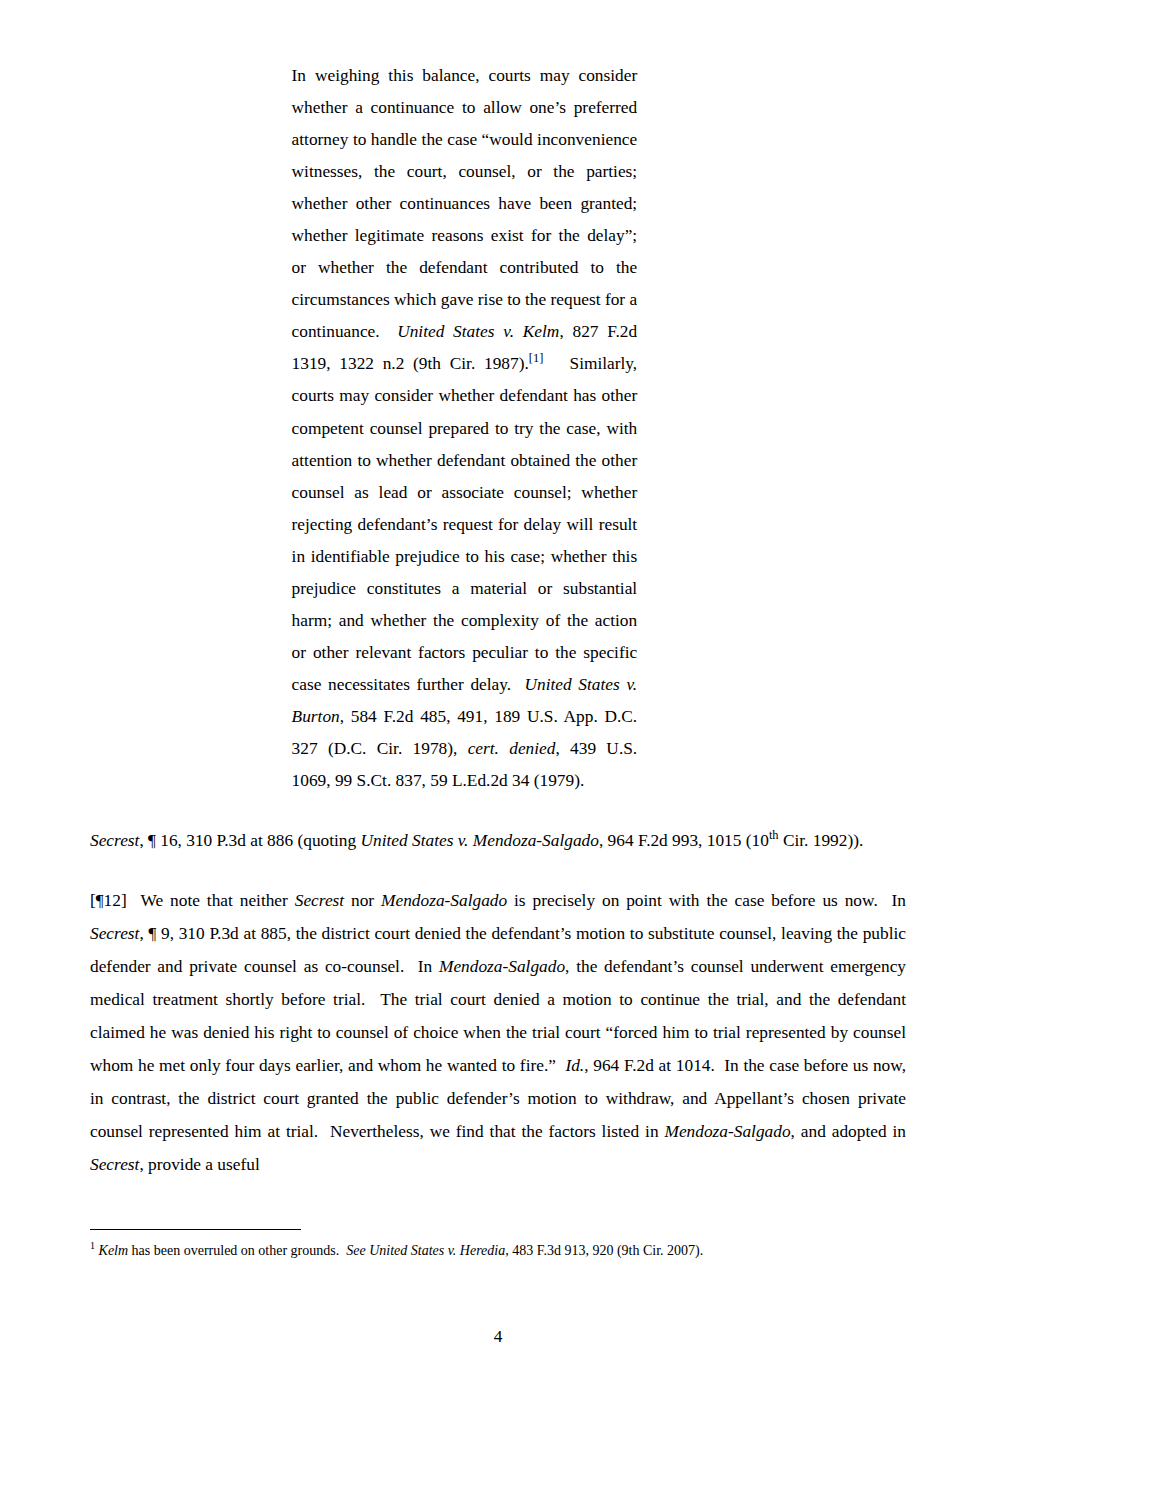In weighing this balance, courts may consider whether a continuance to allow one’s preferred attorney to handle the case “would inconvenience witnesses, the court, counsel, or the parties; whether other continuances have been granted; whether legitimate reasons exist for the delay”; or whether the defendant contributed to the circumstances which gave rise to the request for a continuance. United States v. Kelm, 827 F.2d 1319, 1322 n.2 (9th Cir. 1987).[1] Similarly, courts may consider whether defendant has other competent counsel prepared to try the case, with attention to whether defendant obtained the other counsel as lead or associate counsel; whether rejecting defendant’s request for delay will result in identifiable prejudice to his case; whether this prejudice constitutes a material or substantial harm; and whether the complexity of the action or other relevant factors peculiar to the specific case necessitates further delay. United States v. Burton, 584 F.2d 485, 491, 189 U.S. App. D.C. 327 (D.C. Cir. 1978), cert. denied, 439 U.S. 1069, 99 S.Ct. 837, 59 L.Ed.2d 34 (1979).
Secrest, ¶ 16, 310 P.3d at 886 (quoting United States v. Mendoza-Salgado, 964 F.2d 993, 1015 (10th Cir. 1992)).
[¶12] We note that neither Secrest nor Mendoza-Salgado is precisely on point with the case before us now. In Secrest, ¶ 9, 310 P.3d at 885, the district court denied the defendant’s motion to substitute counsel, leaving the public defender and private counsel as co-counsel. In Mendoza-Salgado, the defendant’s counsel underwent emergency medical treatment shortly before trial. The trial court denied a motion to continue the trial, and the defendant claimed he was denied his right to counsel of choice when the trial court “forced him to trial represented by counsel whom he met only four days earlier, and whom he wanted to fire.” Id., 964 F.2d at 1014. In the case before us now, in contrast, the district court granted the public defender’s motion to withdraw, and Appellant’s chosen private counsel represented him at trial. Nevertheless, we find that the factors listed in Mendoza-Salgado, and adopted in Secrest, provide a useful
1 Kelm has been overruled on other grounds. See United States v. Heredia, 483 F.3d 913, 920 (9th Cir. 2007).
4